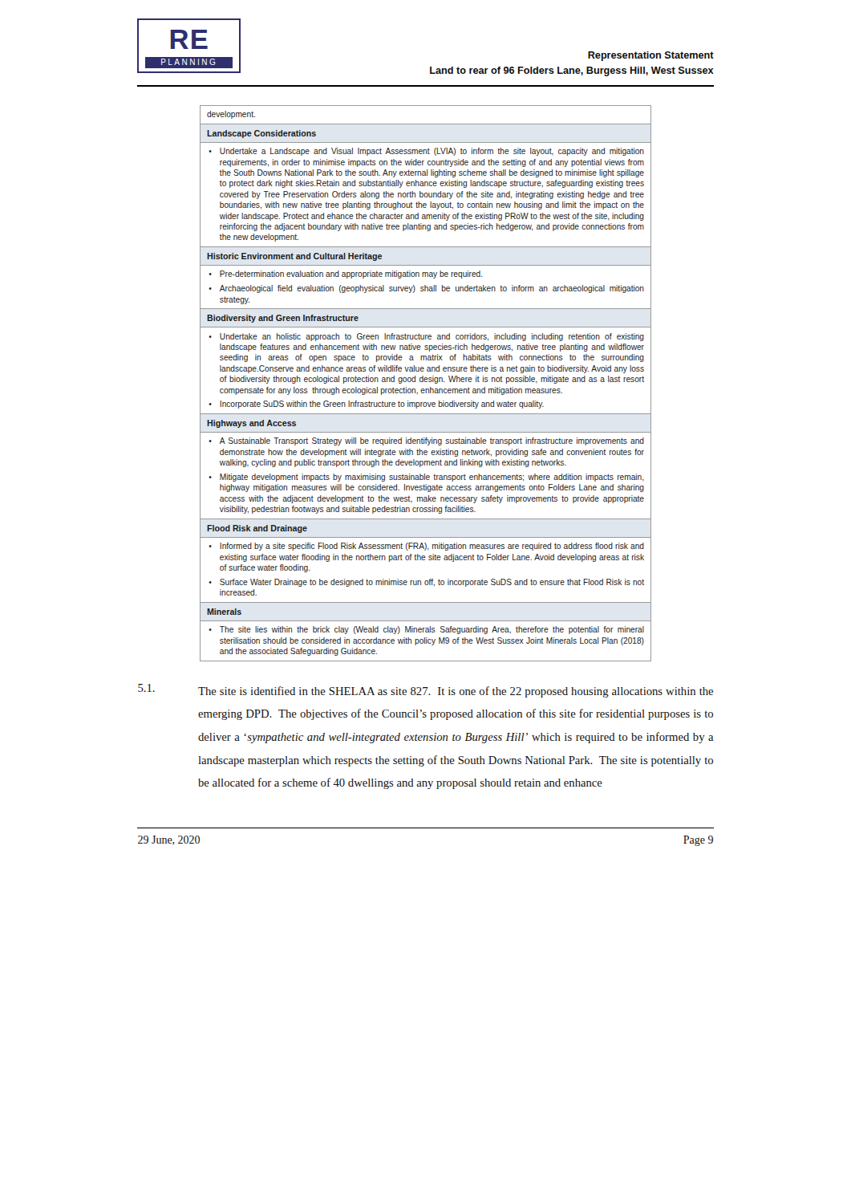RE PLANNING
Representation Statement
Land to rear of 96 Folders Lane, Burgess Hill, West Sussex
development.
Landscape Considerations
Undertake a Landscape and Visual Impact Assessment (LVIA) to inform the site layout, capacity and mitigation requirements, in order to minimise impacts on the wider countryside and the setting of and any potential views from the South Downs National Park to the south. Any external lighting scheme shall be designed to minimise light spillage to protect dark night skies.Retain and substantially enhance existing landscape structure, safeguarding existing trees covered by Tree Preservation Orders along the north boundary of the site and, integrating existing hedge and tree boundaries, with new native tree planting throughout the layout, to contain new housing and limit the impact on the wider landscape. Protect and ehance the character and amenity of the existing PRoW to the west of the site, including reinforcing the adjacent boundary with native tree planting and species-rich hedgerow, and provide connections from the new development.
Historic Environment and Cultural Heritage
Pre-determination evaluation and appropriate mitigation may be required.
Archaeological field evaluation (geophysical survey) shall be undertaken to inform an archaeological mitigation strategy.
Biodiversity and Green Infrastructure
Undertake an holistic approach to Green Infrastructure and corridors, including including retention of existing landscape features and enhancement with new native species-rich hedgerows, native tree planting and wildflower seeding in areas of open space to provide a matrix of habitats with connections to the surrounding landscape.Conserve and enhance areas of wildlife value and ensure there is a net gain to biodiversity. Avoid any loss of biodiversity through ecological protection and good design. Where it is not possible, mitigate and as a last resort compensate for any loss through ecological protection, enhancement and mitigation measures.
Incorporate SuDS within the Green Infrastructure to improve biodiversity and water quality.
Highways and Access
A Sustainable Transport Strategy will be required identifying sustainable transport infrastructure improvements and demonstrate how the development will integrate with the existing network, providing safe and convenient routes for walking, cycling and public transport through the development and linking with existing networks.
Mitigate development impacts by maximising sustainable transport enhancements; where addition impacts remain, highway mitigation measures will be considered. Investigate access arrangements onto Folders Lane and sharing access with the adjacent development to the west, make necessary safety improvements to provide appropriate visibility, pedestrian footways and suitable pedestrian crossing facilities.
Flood Risk and Drainage
Informed by a site specific Flood Risk Assessment (FRA), mitigation measures are required to address flood risk and existing surface water flooding in the northern part of the site adjacent to Folder Lane. Avoid developing areas at risk of surface water flooding.
Surface Water Drainage to be designed to minimise run off, to incorporate SuDS and to ensure that Flood Risk is not increased.
Minerals
The site lies within the brick clay (Weald clay) Minerals Safeguarding Area, therefore the potential for mineral sterilisation should be considered in accordance with policy M9 of the West Sussex Joint Minerals Local Plan (2018) and the associated Safeguarding Guidance.
5.1.
The site is identified in the SHELAA as site 827. It is one of the 22 proposed housing allocations within the emerging DPD. The objectives of the Council’s proposed allocation of this site for residential purposes is to deliver a ‘sympathetic and well-integrated extension to Burgess Hill’ which is required to be informed by a landscape masterplan which respects the setting of the South Downs National Park. The site is potentially to be allocated for a scheme of 40 dwellings and any proposal should retain and enhance
29 June, 2020 Page 9